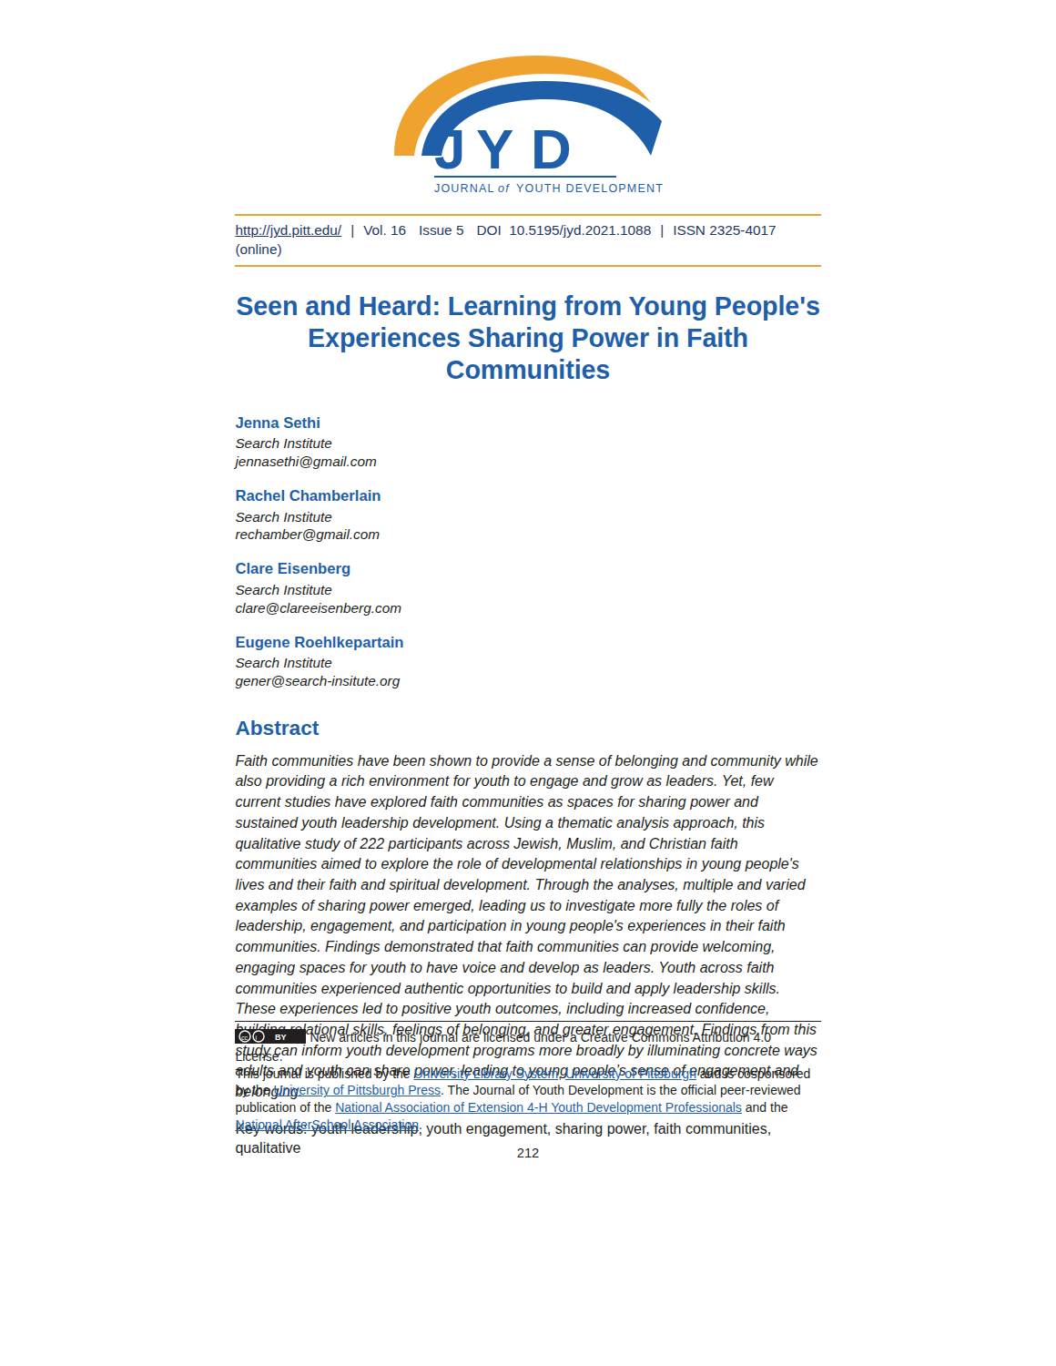J Y D JOURNAL of YOUTH DEVELOPMENT
http://jyd.pitt.edu/|Vol. 16 Issue 5 DOI 10.5195/jyd.2021.1088|ISSN 2325-4017 (online)
Seen and Heard: Learning from Young People's Experiences Sharing Power in Faith Communities
Jenna Sethi
Search Institute
jennasethi@gmail.com
Rachel Chamberlain
Search Institute
rechamber@gmail.com
Clare Eisenberg
Search Institute
clare@clareeisenberg.com
Eugene Roehlkepartain
Search Institute
gener@search-insitute.org
Abstract
Faith communities have been shown to provide a sense of belonging and community while also providing a rich environment for youth to engage and grow as leaders. Yet, few current studies have explored faith communities as spaces for sharing power and sustained youth leadership development. Using a thematic analysis approach, this qualitative study of 222 participants across Jewish, Muslim, and Christian faith communities aimed to explore the role of developmental relationships in young people's lives and their faith and spiritual development. Through the analyses, multiple and varied examples of sharing power emerged, leading us to investigate more fully the roles of leadership, engagement, and participation in young people's experiences in their faith communities. Findings demonstrated that faith communities can provide welcoming, engaging spaces for youth to have voice and develop as leaders. Youth across faith communities experienced authentic opportunities to build and apply leadership skills. These experiences led to positive youth outcomes, including increased confidence, building relational skills, feelings of belonging, and greater engagement. Findings from this study can inform youth development programs more broadly by illuminating concrete ways adults and youth can share power, leading to young people’s sense of engagement and belonging.
Key words: youth leadership, youth engagement, sharing power, faith communities, qualitative
cc i BY New articles in this journal are licensed under a Creative Commons Attribution 4.0 License.
This journal is published by the University Library System, University of Pittsburgh and is cosponsored by the University of Pittsburgh Press. The Journal of Youth Development is the official peer-reviewed publication of the National Association of Extension 4-H Youth Development Professionals and the National AfterSchool Association.
212